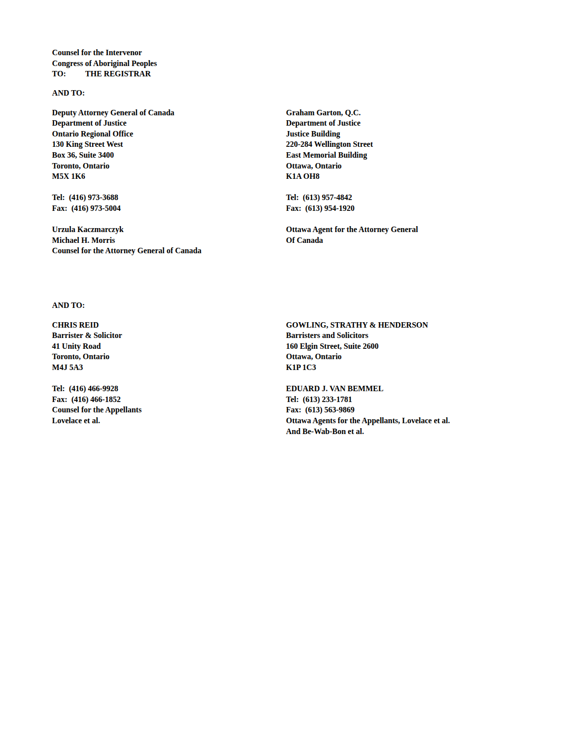Counsel for the Intervenor
Congress of Aboriginal Peoples
TO: THE REGISTRAR
AND TO:
Deputy Attorney General of Canada
Department of Justice
Ontario Regional Office
130 King Street West
Box 36, Suite 3400
Toronto, Ontario
M5X 1K6
Tel: (416) 973-3688
Fax: (416) 973-5004
Urzula Kaczmarczyk
Michael H. Morris
Counsel for the Attorney General of Canada
Graham Garton, Q.C.
Department of Justice
Justice Building
220-284 Wellington Street
East Memorial Building
Ottawa, Ontario
K1A OH8
Tel: (613) 957-4842
Fax: (613) 954-1920
Ottawa Agent for the Attorney General
Of Canada
AND TO:
CHRIS REID
Barrister & Solicitor
41 Unity Road
Toronto, Ontario
M4J 5A3
Tel: (416) 466-9928
Fax: (416) 466-1852
Counsel for the Appellants
Lovelace et al.
GOWLING, STRATHY & HENDERSON
Barristers and Solicitors
160 Elgin Street, Suite 2600
Ottawa, Ontario
K1P 1C3
EDUARD J. VAN BEMMEL
Tel: (613) 233-1781
Fax: (613) 563-9869
Ottawa Agents for the Appellants, Lovelace et al.
And Be-Wab-Bon et al.